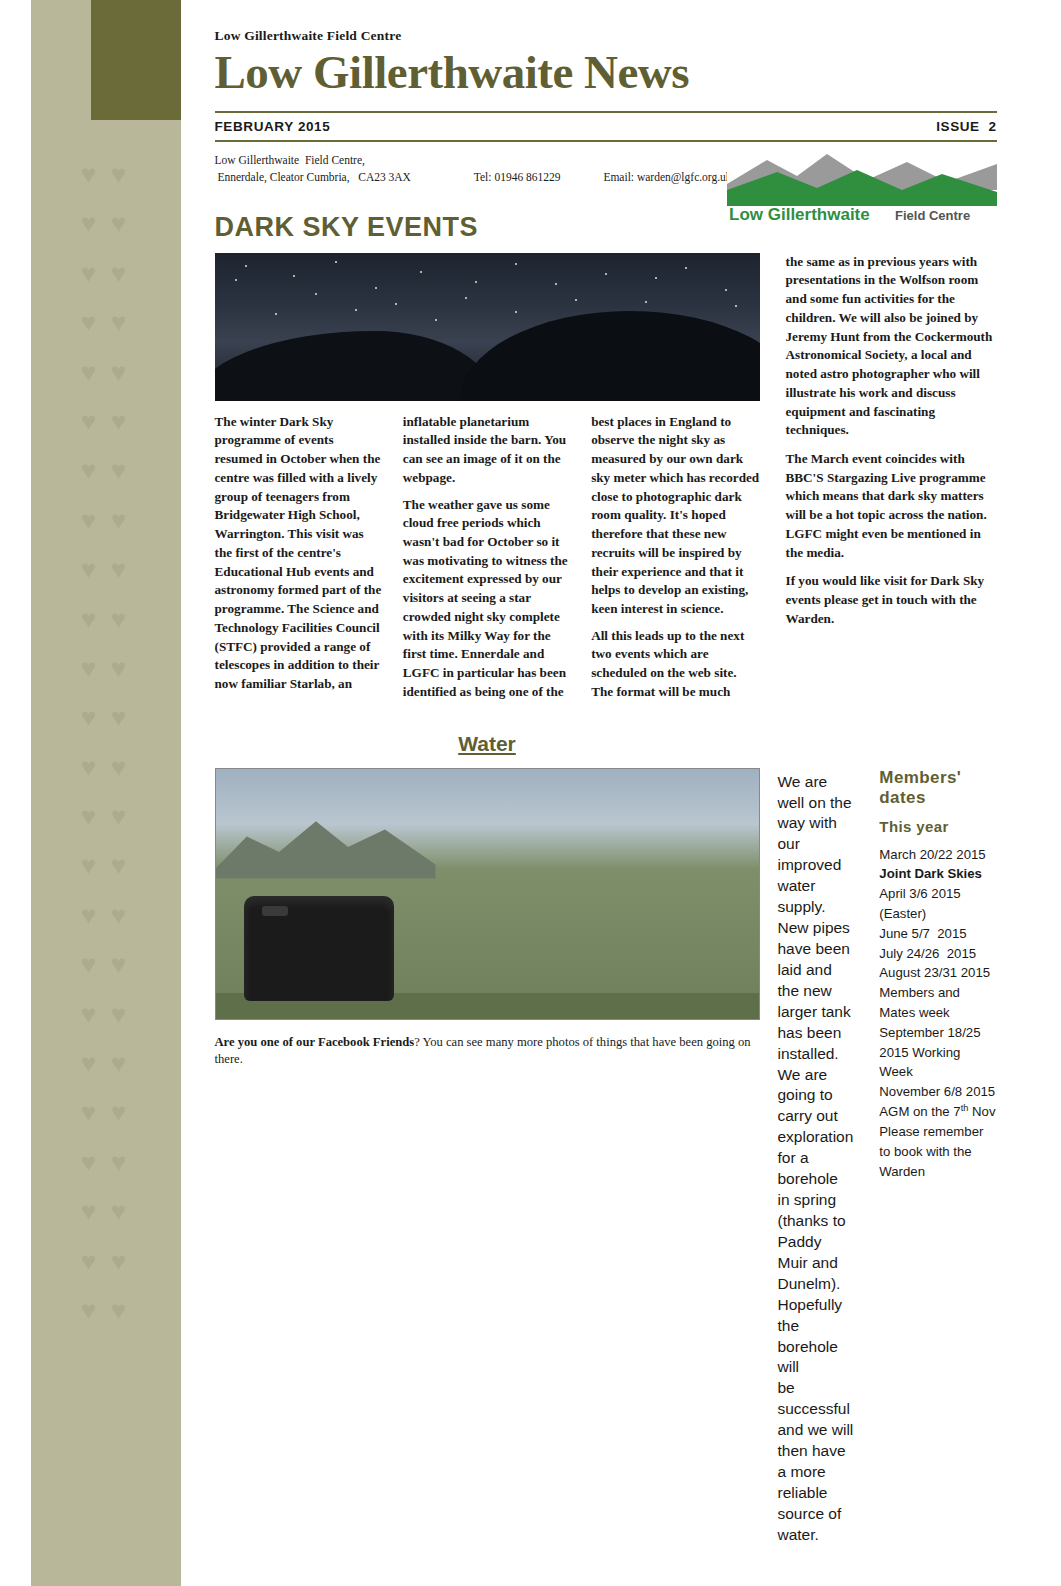♥ ♥
♥ ♥
♥ ♥
♥ ♥
♥ ♥
♥ ♥
♥ ♥
♥ ♥
♥ ♥
♥ ♥
♥ ♥
♥ ♥
♥ ♥
♥ ♥
♥ ♥
♥ ♥
♥ ♥
♥ ♥
♥ ♥
♥ ♥
♥ ♥
♥ ♥
♥ ♥
♥ ♥
Low Gillerthwaite Field Centre
Low Gillerthwaite News
FEBRUARY 2015 ISSUE 2
Low Gillerthwaite Field Centre,
Ennerdale, Cleator Cumbria, CA23 3AX Tel: 01946 861229 Email: warden@lgfc.org.uk
Low Gillerthwaite Field Centre
DARK SKY EVENTS
The winter Dark Sky programme of events resumed in October when the centre was filled with a lively group of teenagers from Bridgewater High School, Warrington. This visit was the first of the centre's Educational Hub events and astronomy formed part of the programme. The Science and Technology Facilities Council (STFC) provided a range of telescopes in addition to their now familiar Starlab, an inflatable planetarium installed inside the barn. You can see an image of it on the webpage.
The weather gave us some cloud free periods which wasn't bad for October so it was motivating to witness the excitement expressed by our visitors at seeing a star crowded night sky complete with its Milky Way for the first time. Ennerdale and LGFC in particular has been identified as being one of the best places in England to observe the night sky as measured by our own dark sky meter which has recorded close to photographic dark room quality. It's hoped therefore that these new recruits will be inspired by their experience and that it helps to develop an existing, keen interest in science.
All this leads up to the next two events which are scheduled on the web site. The format will be much
the same as in previous years with presentations in the Wolfson room and some fun activities for the children. We will also be joined by Jeremy Hunt from the Cockermouth Astronomical Society, a local and noted astro photographer who will illustrate his work and discuss equipment and fascinating techniques.
The March event coincides with BBC'S Stargazing Live programme which means that dark sky matters will be a hot topic across the nation. LGFC might even be mentioned in the media.
If you would like visit for Dark Sky events please get in touch with the Warden.
Water
Are you one of our Facebook Friends? You can see many more photos of things that have been going on there.
We are well on the way with our improved water supply. New pipes have been laid and the new larger tank has been installed. We are going to carry out exploration for a borehole in spring (thanks to Paddy Muir and Dunelm). Hopefully the borehole will
be successful and we will then have a more reliable source of water.
Members' dates
This year
March 20/22 2015 Joint Dark Skies
April 3/6 2015 (Easter)
June 5/7 2015
July 24/26 2015
August 23/31 2015 Members and Mates week
September 18/25 2015 Working Week
November 6/8 2015 AGM on the 7th Nov
Please remember to book with the Warden